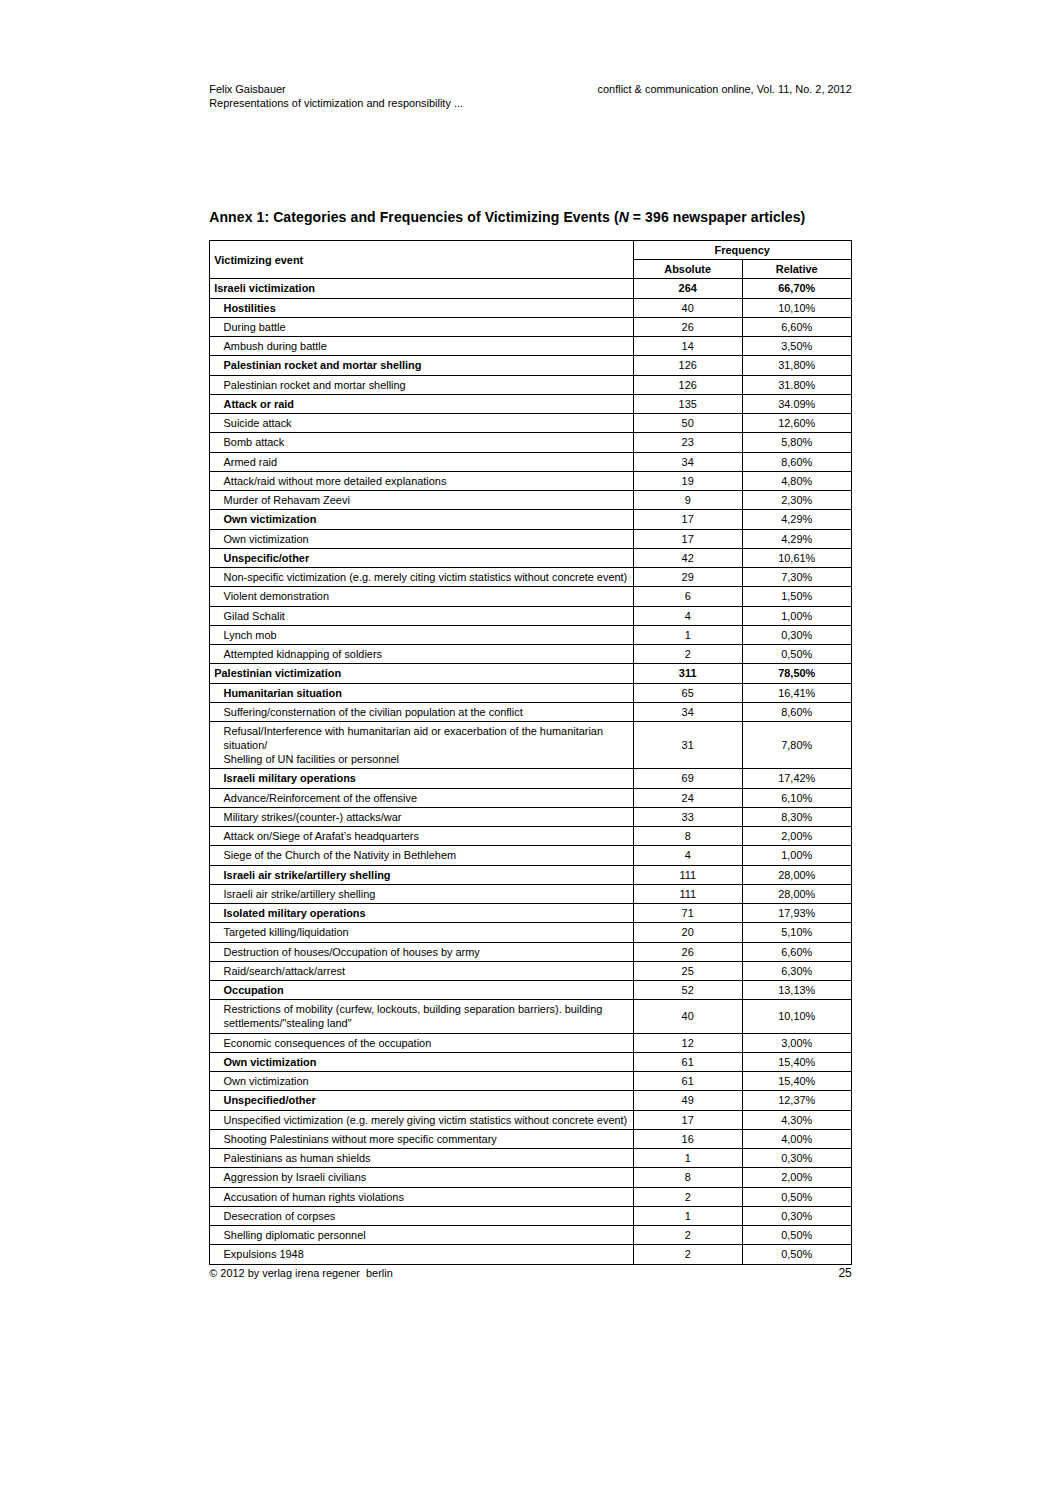Felix Gaisbauer
Representations of victimization and responsibility ...
conflict & communication online, Vol. 11, No. 2, 2012
Annex 1: Categories and Frequencies of Victimizing Events (N = 396 newspaper articles)
| Victimizing event | Frequency |
| --- | --- |
| Absolute | Relative |
| Israeli victimization | 264 | 66,70% |
| Hostilities | 40 | 10,10% |
| During battle | 26 | 6,60% |
| Ambush during battle | 14 | 3,50% |
| Palestinian rocket and mortar shelling | 126 | 31,80% |
| Palestinian rocket and mortar shelling | 126 | 31.80% |
| Attack or raid | 135 | 34.09% |
| Suicide attack | 50 | 12,60% |
| Bomb attack | 23 | 5,80% |
| Armed raid | 34 | 8,60% |
| Attack/raid without more detailed explanations | 19 | 4,80% |
| Murder of Rehavam Zeevi | 9 | 2,30% |
| Own victimization | 17 | 4,29% |
| Own victimization | 17 | 4,29% |
| Unspecific/other | 42 | 10,61% |
| Non-specific victimization (e.g. merely citing victim statistics without concrete event) | 29 | 7,30% |
| Violent demonstration | 6 | 1,50% |
| Gilad Schalit | 4 | 1,00% |
| Lynch mob | 1 | 0,30% |
| Attempted kidnapping of soldiers | 2 | 0,50% |
| Palestinian victimization | 311 | 78,50% |
| Humanitarian situation | 65 | 16,41% |
| Suffering/consternation of the civilian population at the conflict | 34 | 8,60% |
| Refusal/Interference with humanitarian aid or exacerbation of the humanitarian situation/ Shelling of UN facilities or personnel | 31 | 7,80% |
| Israeli military operations | 69 | 17,42% |
| Advance/Reinforcement of the offensive | 24 | 6,10% |
| Military strikes/(counter-) attacks/war | 33 | 8,30% |
| Attack on/Siege of Arafat’s headquarters | 8 | 2,00% |
| Siege of the Church of the Nativity in Bethlehem | 4 | 1,00% |
| Israeli air strike/artillery shelling | 111 | 28,00% |
| Israeli air strike/artillery shelling | 111 | 28,00% |
| Isolated military operations | 71 | 17,93% |
| Targeted killing/liquidation | 20 | 5,10% |
| Destruction of houses/Occupation of houses by army | 26 | 6,60% |
| Raid/search/attack/arrest | 25 | 6,30% |
| Occupation | 52 | 13,13% |
| Restrictions of mobility (curfew, lockouts, building separation barriers). building settlements/"stealing land" | 40 | 10,10% |
| Economic consequences of the occupation | 12 | 3,00% |
| Own victimization | 61 | 15,40% |
| Own victimization | 61 | 15,40% |
| Unspecified/other | 49 | 12,37% |
| Unspecified victimization (e.g. merely giving victim statistics without concrete event) | 17 | 4,30% |
| Shooting Palestinians without more specific commentary | 16 | 4,00% |
| Palestinians as human shields | 1 | 0,30% |
| Aggression by Israeli civilians | 8 | 2,00% |
| Accusation of human rights violations | 2 | 0,50% |
| Desecration of corpses | 1 | 0,30% |
| Shelling diplomatic personnel | 2 | 0,50% |
| Expulsions 1948 | 2 | 0,50% |
© 2012 by verlag irena regener berlin
25